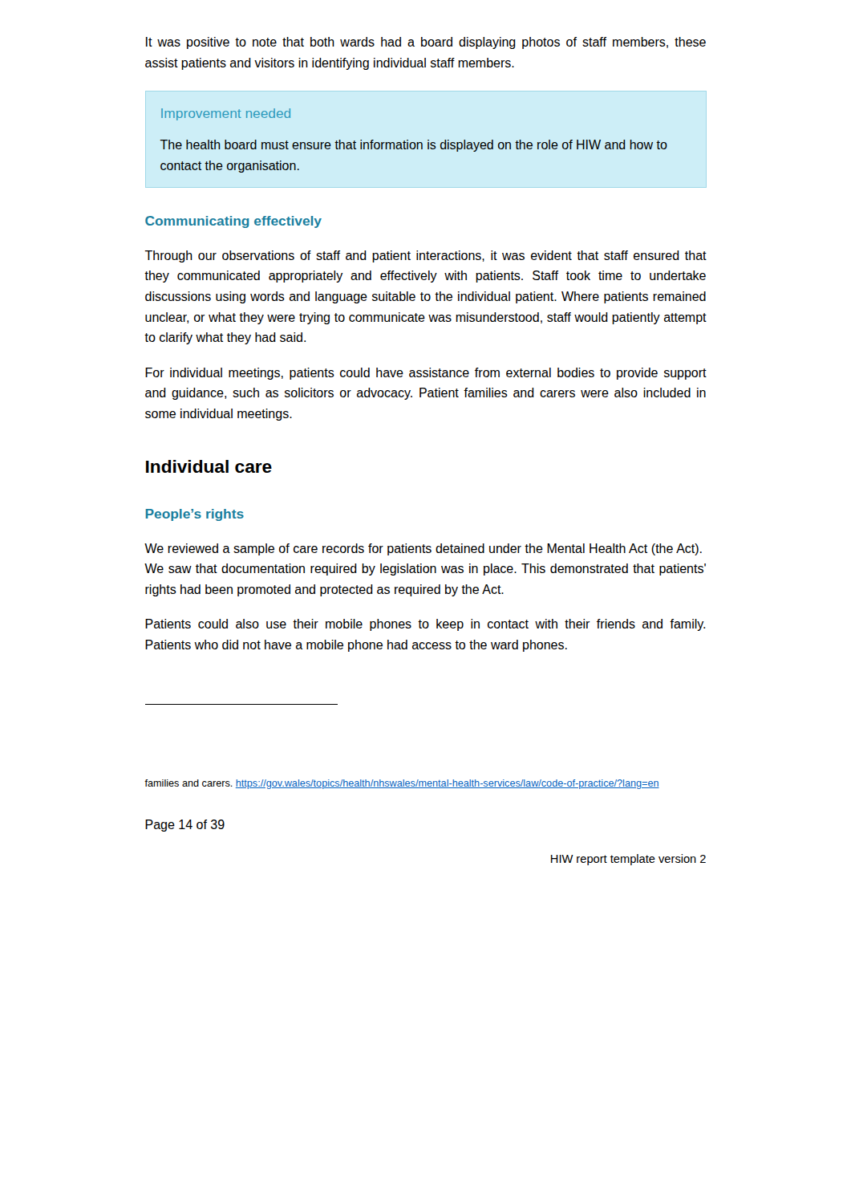It was positive to note that both wards had a board displaying photos of staff members, these assist patients and visitors in identifying individual staff members.
Improvement needed
The health board must ensure that information is displayed on the role of HIW and how to contact the organisation.
Communicating effectively
Through our observations of staff and patient interactions, it was evident that staff ensured that they communicated appropriately and effectively with patients. Staff took time to undertake discussions using words and language suitable to the individual patient. Where patients remained unclear, or what they were trying to communicate was misunderstood, staff would patiently attempt to clarify what they had said.
For individual meetings, patients could have assistance from external bodies to provide support and guidance, such as solicitors or advocacy. Patient families and carers were also included in some individual meetings.
Individual care
People’s rights
We reviewed a sample of care records for patients detained under the Mental Health Act (the Act). We saw that documentation required by legislation was in place. This demonstrated that patients' rights had been promoted and protected as required by the Act.
Patients could also use their mobile phones to keep in contact with their friends and family. Patients who did not have a mobile phone had access to the ward phones.
families and carers. https://gov.wales/topics/health/nhswales/mental-health-services/law/code-of-practice/?lang=en
Page 14 of 39
HIW report template version 2